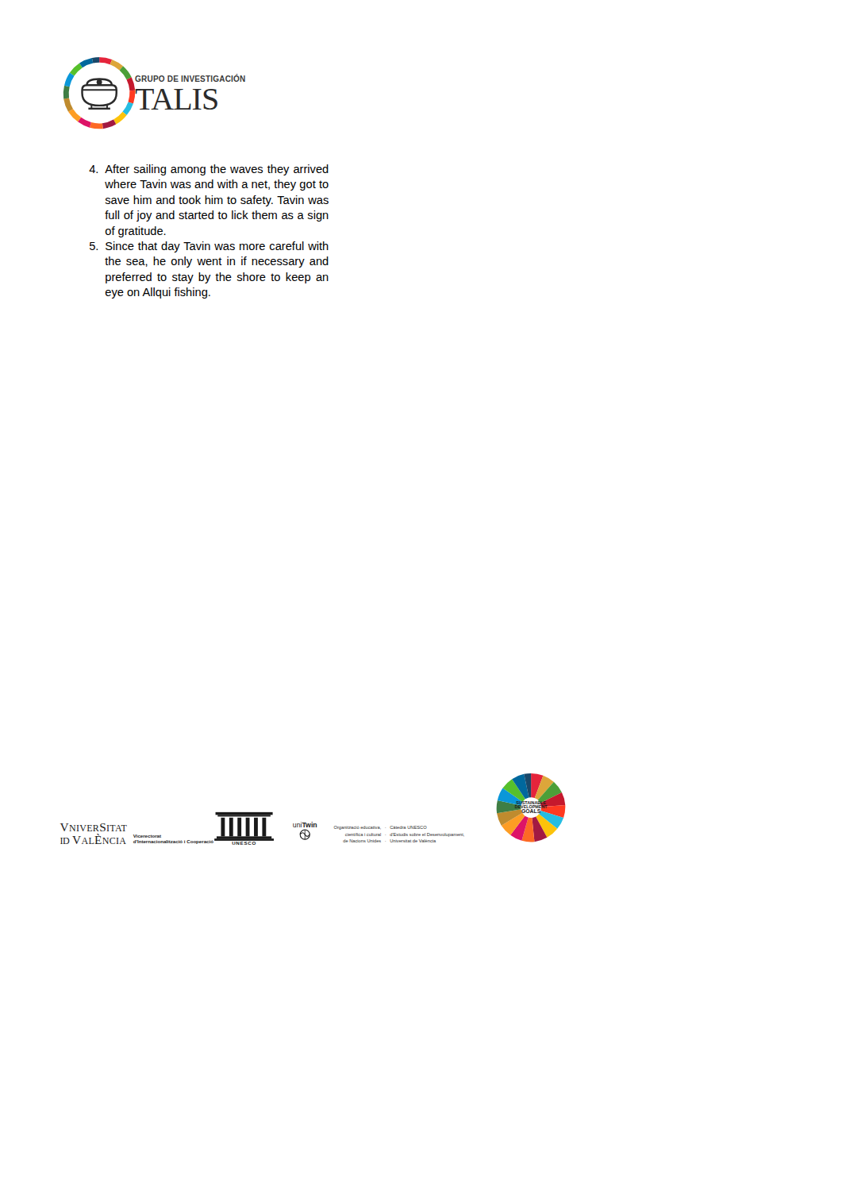GRUPO DE INVESTIGACIÓN
TALIS
After sailing among the waves they arrived where Tavin was and with a net, they got to save him and took him to safety. Tavin was full of joy and started to lick them as a sign of gratitude.
Since that day Tavin was more careful with the sea, he only went in if necessary and preferred to stay by the shore to keep an eye on Allqui fishing.
VNIVERSITAT
ID VALÈNCIA
Vicerectorat
d'Internacionalització i Cooperació
UNESCO
uniTwin
Organització educativa, científica i cultural de Nacions Unides
· · ·
Càtedra UNESCO d'Estudis sobre el Desenvolupament, Universitat de València
SUSTAINABLE DEVELOPMENT GOALS